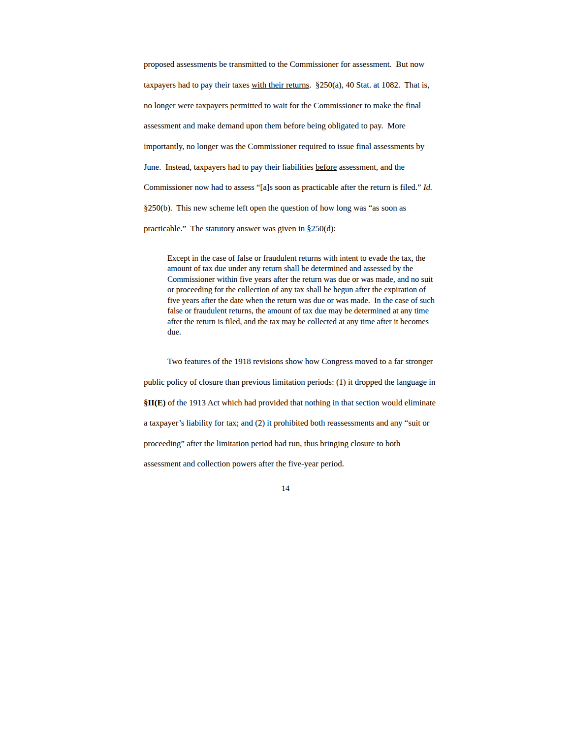proposed assessments be transmitted to the Commissioner for assessment. But now taxpayers had to pay their taxes with their returns. §250(a), 40 Stat. at 1082. That is, no longer were taxpayers permitted to wait for the Commissioner to make the final assessment and make demand upon them before being obligated to pay. More importantly, no longer was the Commissioner required to issue final assessments by June. Instead, taxpayers had to pay their liabilities before assessment, and the Commissioner now had to assess “[a]s soon as practicable after the return is filed.” Id. §250(b). This new scheme left open the question of how long was “as soon as practicable.” The statutory answer was given in §250(d):
Except in the case of false or fraudulent returns with intent to evade the tax, the amount of tax due under any return shall be determined and assessed by the Commissioner within five years after the return was due or was made, and no suit or proceeding for the collection of any tax shall be begun after the expiration of five years after the date when the return was due or was made. In the case of such false or fraudulent returns, the amount of tax due may be determined at any time after the return is filed, and the tax may be collected at any time after it becomes due.
Two features of the 1918 revisions show how Congress moved to a far stronger public policy of closure than previous limitation periods: (1) it dropped the language in §II(E) of the 1913 Act which had provided that nothing in that section would eliminate a taxpayer’s liability for tax; and (2) it prohibited both reassessments and any “suit or proceeding” after the limitation period had run, thus bringing closure to both assessment and collection powers after the five-year period.
14